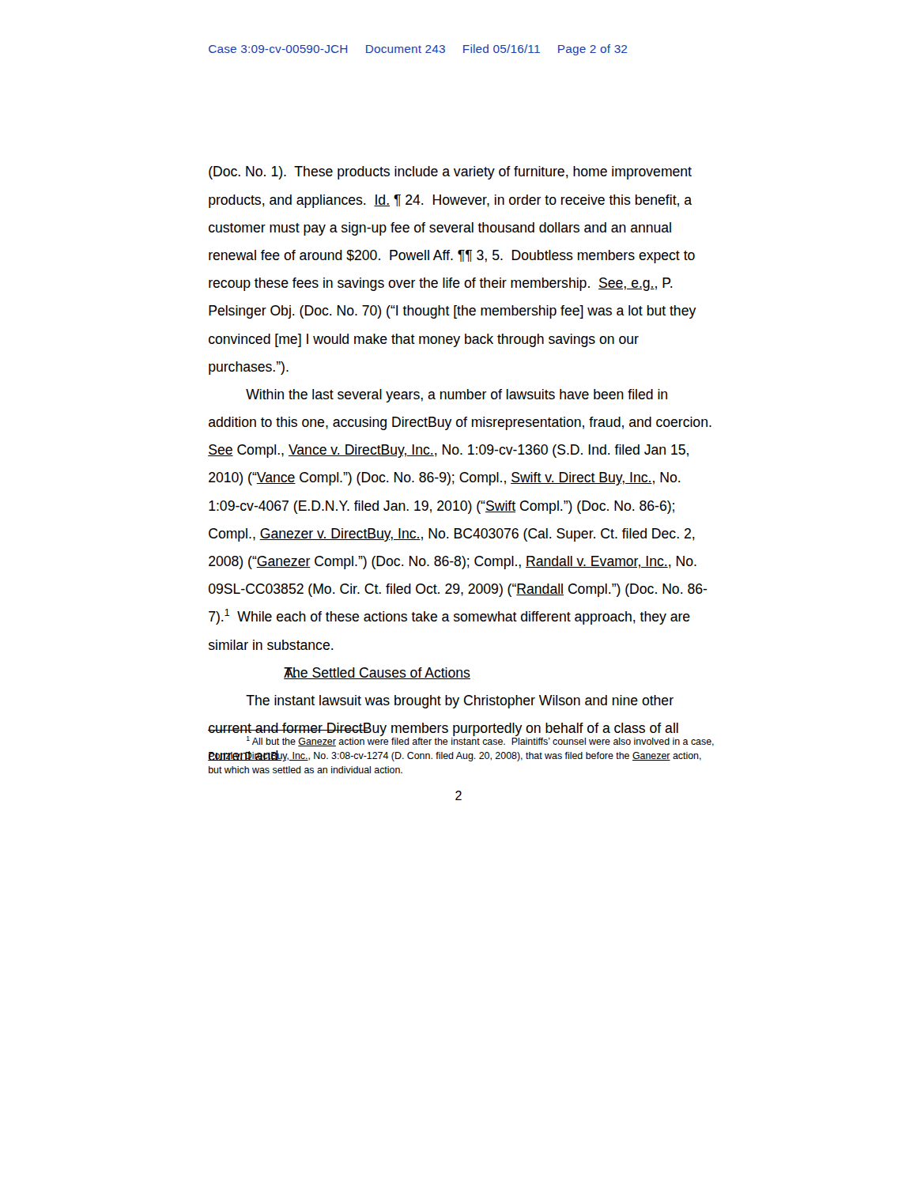Case 3:09-cv-00590-JCH Document 243 Filed 05/16/11 Page 2 of 32
(Doc. No. 1). These products include a variety of furniture, home improvement products, and appliances. Id. ¶ 24. However, in order to receive this benefit, a customer must pay a sign-up fee of several thousand dollars and an annual renewal fee of around $200. Powell Aff. ¶¶ 3, 5. Doubtless members expect to recoup these fees in savings over the life of their membership. See, e.g., P. Pelsinger Obj. (Doc. No. 70) (“I thought [the membership fee] was a lot but they convinced [me] I would make that money back through savings on our purchases.”).
Within the last several years, a number of lawsuits have been filed in addition to this one, accusing DirectBuy of misrepresentation, fraud, and coercion. See Compl., Vance v. DirectBuy, Inc., No. 1:09-cv-1360 (S.D. Ind. filed Jan 15, 2010) (“Vance Compl.”) (Doc. No. 86-9); Compl., Swift v. Direct Buy, Inc., No. 1:09-cv-4067 (E.D.N.Y. filed Jan. 19, 2010) (“Swift Compl.”) (Doc. No. 86-6); Compl., Ganezer v. DirectBuy, Inc., No. BC403076 (Cal. Super. Ct. filed Dec. 2, 2008) (“Ganezer Compl.”) (Doc. No. 86-8); Compl., Randall v. Evamor, Inc., No. 09SL-CC03852 (Mo. Cir. Ct. filed Oct. 29, 2009) (“Randall Compl.”) (Doc. No. 86-7).1 While each of these actions take a somewhat different approach, they are similar in substance.
A. The Settled Causes of Actions
The instant lawsuit was brought by Christopher Wilson and nine other current and former DirectBuy members purportedly on behalf of a class of all current and
1 All but the Ganezer action were filed after the instant case. Plaintiffs’ counsel were also involved in a case, Ponzi v. DirectBuy, Inc., No. 3:08-cv-1274 (D. Conn. filed Aug. 20, 2008), that was filed before the Ganezer action, but which was settled as an individual action.
2